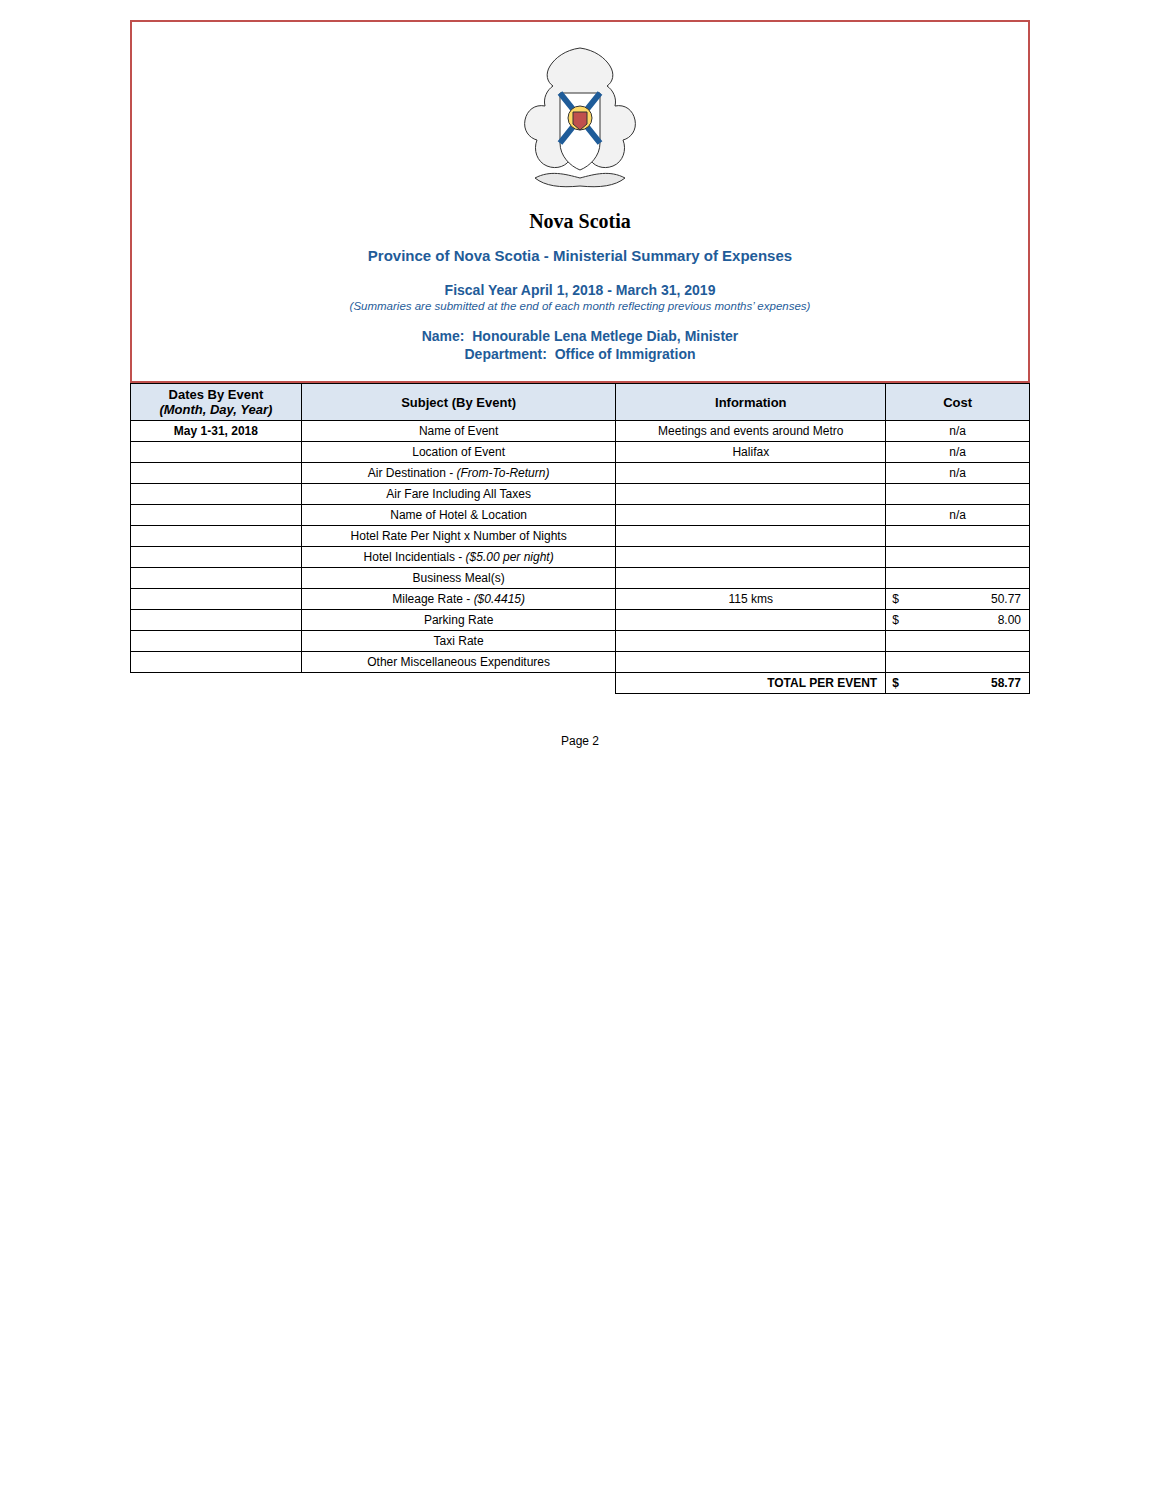Nova Scotia
Province of Nova Scotia - Ministerial Summary of Expenses
Fiscal Year April 1, 2018 - March 31, 2019
(Summaries are submitted at the end of each month reflecting previous months’ expenses)
Name: Honourable Lena Metlege Diab, Minister
Department: Office of Immigration
| Dates By Event (Month, Day, Year) | Subject (By Event) | Information | Cost |
| --- | --- | --- | --- |
| May 1-31, 2018 | Name of Event | Meetings and events around Metro | n/a |
| | Location of Event | Halifax | n/a |
| | Air Destination - (From-To-Return) | | n/a |
| | Air Fare Including All Taxes | | |
| | Name of Hotel & Location | | n/a |
| | Hotel Rate Per Night x Number of Nights | | |
| | Hotel Incidentials - ($5.00 per night) | | |
| | Business Meal(s) | | |
| | Mileage Rate - ($0.4415) | 115 kms | $ 50.77 |
| | Parking Rate | | $ 8.00 |
| | Taxi Rate | | |
| | Other Miscellaneous Expenditures | | |
| | | TOTAL PER EVENT | $ 58.77 |
Page 2